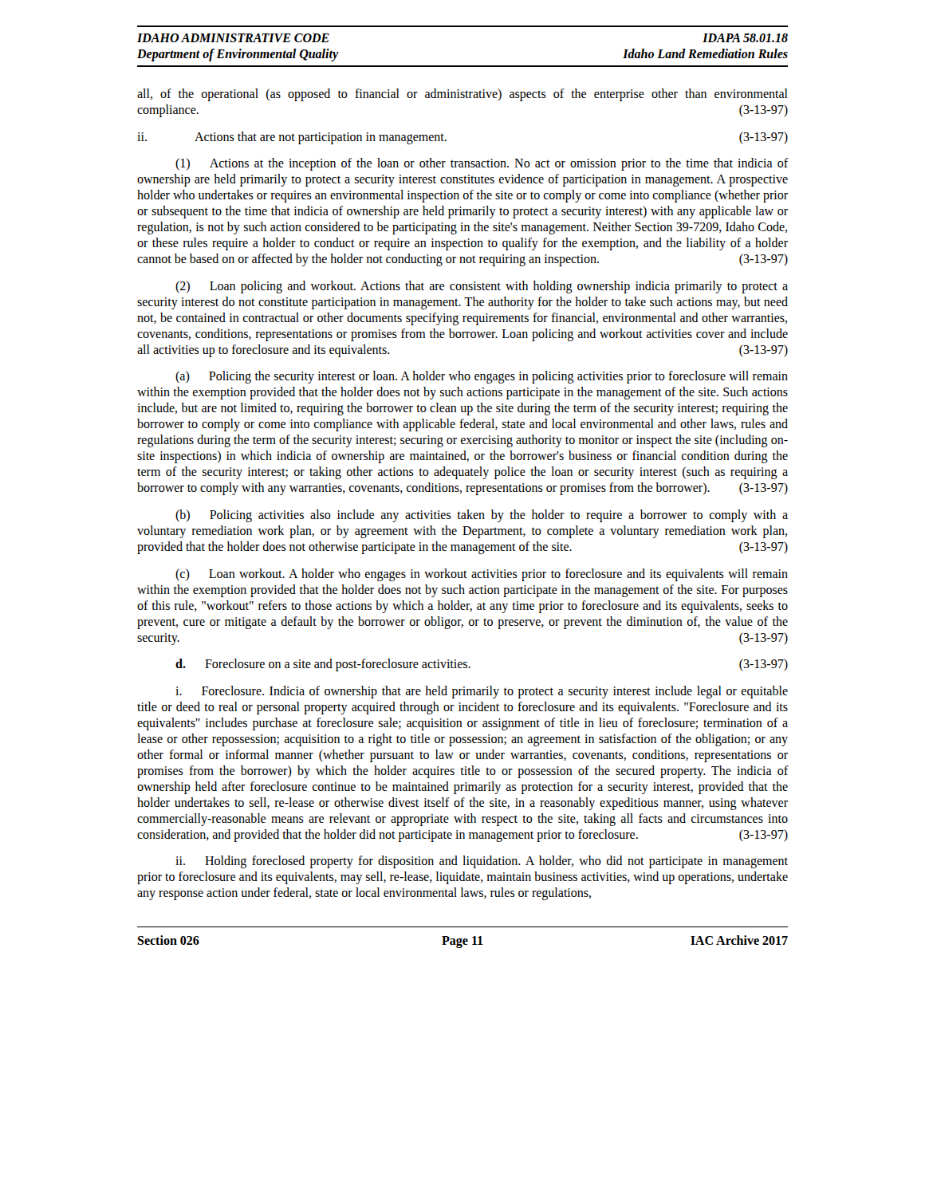| IDAHO ADMINISTRATIVE CODE | IDAPA 58.01.18 |
| Department of Environmental Quality | Idaho Land Remediation Rules |
all, of the operational (as opposed to financial or administrative) aspects of the enterprise other than environmental compliance.(3-13-97)
ii. Actions that are not participation in management.(3-13-97)
(1) Actions at the inception of the loan or other transaction. No act or omission prior to the time that indicia of ownership are held primarily to protect a security interest constitutes evidence of participation in management. A prospective holder who undertakes or requires an environmental inspection of the site or to comply or come into compliance (whether prior or subsequent to the time that indicia of ownership are held primarily to protect a security interest) with any applicable law or regulation, is not by such action considered to be participating in the site's management. Neither Section 39-7209, Idaho Code, or these rules require a holder to conduct or require an inspection to qualify for the exemption, and the liability of a holder cannot be based on or affected by the holder not conducting or not requiring an inspection.(3-13-97)
(2) Loan policing and workout. Actions that are consistent with holding ownership indicia primarily to protect a security interest do not constitute participation in management. The authority for the holder to take such actions may, but need not, be contained in contractual or other documents specifying requirements for financial, environmental and other warranties, covenants, conditions, representations or promises from the borrower. Loan policing and workout activities cover and include all activities up to foreclosure and its equivalents.(3-13-97)
(a) Policing the security interest or loan. A holder who engages in policing activities prior to foreclosure will remain within the exemption provided that the holder does not by such actions participate in the management of the site. Such actions include, but are not limited to, requiring the borrower to clean up the site during the term of the security interest; requiring the borrower to comply or come into compliance with applicable federal, state and local environmental and other laws, rules and regulations during the term of the security interest; securing or exercising authority to monitor or inspect the site (including on-site inspections) in which indicia of ownership are maintained, or the borrower's business or financial condition during the term of the security interest; or taking other actions to adequately police the loan or security interest (such as requiring a borrower to comply with any warranties, covenants, conditions, representations or promises from the borrower).(3-13-97)
(b) Policing activities also include any activities taken by the holder to require a borrower to comply with a voluntary remediation work plan, or by agreement with the Department, to complete a voluntary remediation work plan, provided that the holder does not otherwise participate in the management of the site.(3-13-97)
(c) Loan workout. A holder who engages in workout activities prior to foreclosure and its equivalents will remain within the exemption provided that the holder does not by such action participate in the management of the site. For purposes of this rule, "workout" refers to those actions by which a holder, at any time prior to foreclosure and its equivalents, seeks to prevent, cure or mitigate a default by the borrower or obligor, or to preserve, or prevent the diminution of, the value of the security.(3-13-97)
d. Foreclosure on a site and post-foreclosure activities.(3-13-97)
i. Foreclosure. Indicia of ownership that are held primarily to protect a security interest include legal or equitable title or deed to real or personal property acquired through or incident to foreclosure and its equivalents. "Foreclosure and its equivalents" includes purchase at foreclosure sale; acquisition or assignment of title in lieu of foreclosure; termination of a lease or other repossession; acquisition to a right to title or possession; an agreement in satisfaction of the obligation; or any other formal or informal manner (whether pursuant to law or under warranties, covenants, conditions, representations or promises from the borrower) by which the holder acquires title to or possession of the secured property. The indicia of ownership held after foreclosure continue to be maintained primarily as protection for a security interest, provided that the holder undertakes to sell, re-lease or otherwise divest itself of the site, in a reasonably expeditious manner, using whatever commercially-reasonable means are relevant or appropriate with respect to the site, taking all facts and circumstances into consideration, and provided that the holder did not participate in management prior to foreclosure.(3-13-97)
ii. Holding foreclosed property for disposition and liquidation. A holder, who did not participate in management prior to foreclosure and its equivalents, may sell, re-lease, liquidate, maintain business activities, wind up operations, undertake any response action under federal, state or local environmental laws, rules or regulations,
Section 026
Page 11
IAC Archive 2017